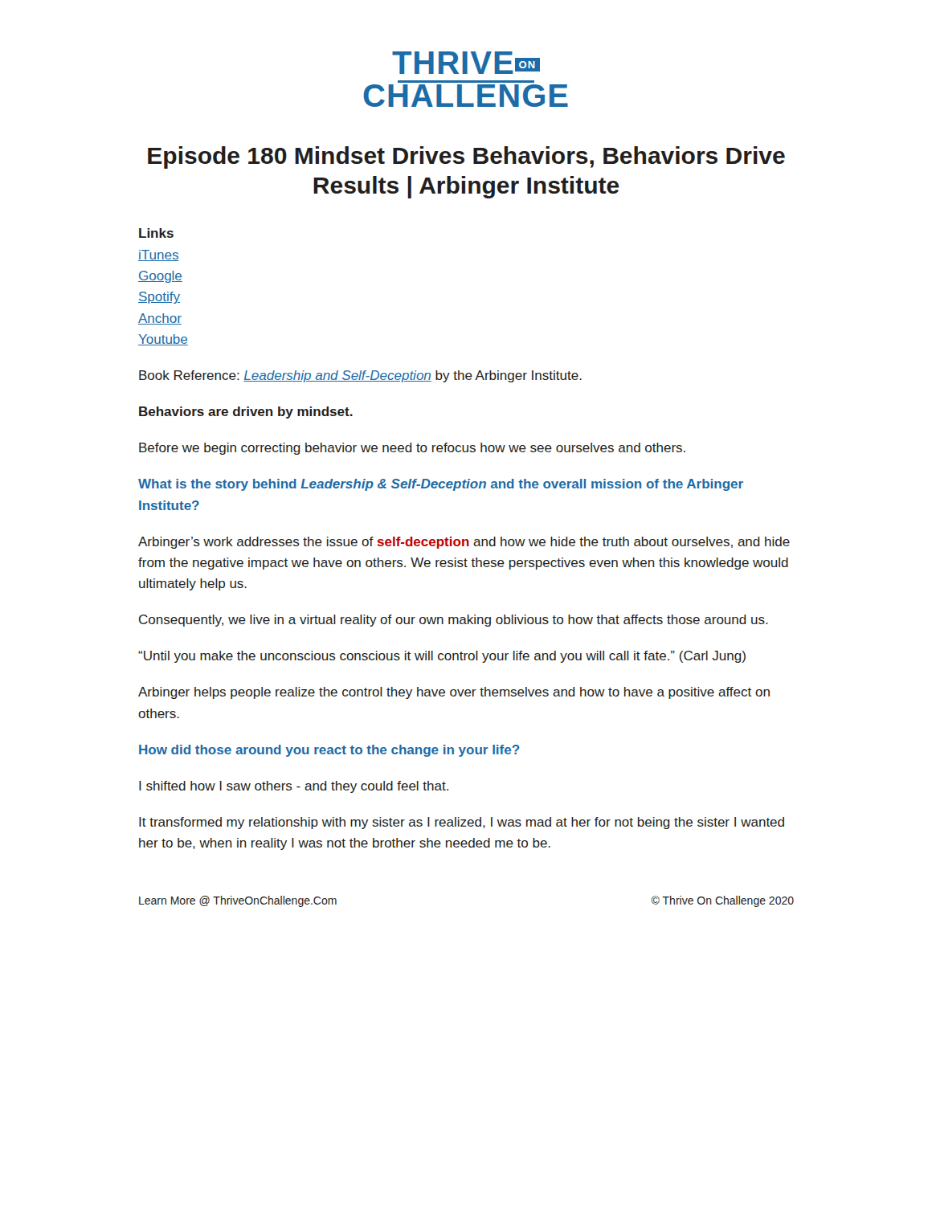THRIVE ON
CHALLENGE
Episode 180 Mindset Drives Behaviors, Behaviors Drive Results | Arbinger Institute
Links
iTunes
Google
Spotify
Anchor
Youtube
Book Reference: Leadership and Self-Deception by the Arbinger Institute.
Behaviors are driven by mindset.
Before we begin correcting behavior we need to refocus how we see ourselves and others.
What is the story behind Leadership & Self-Deception and the overall mission of the Arbinger Institute?
Arbinger’s work addresses the issue of self-deception and how we hide the truth about ourselves, and hide from the negative impact we have on others. We resist these perspectives even when this knowledge would ultimately help us.
Consequently, we live in a virtual reality of our own making oblivious to how that affects those around us.
“Until you make the unconscious conscious it will control your life and you will call it fate.” (Carl Jung)
Arbinger helps people realize the control they have over themselves and how to have a positive affect on others.
How did those around you react to the change in your life?
I shifted how I saw others - and they could feel that.
It transformed my relationship with my sister as I realized, I was mad at her for not being the sister I wanted her to be, when in reality I was not the brother she needed me to be.
Learn More @ ThriveOnChallenge.Com © Thrive On Challenge 2020